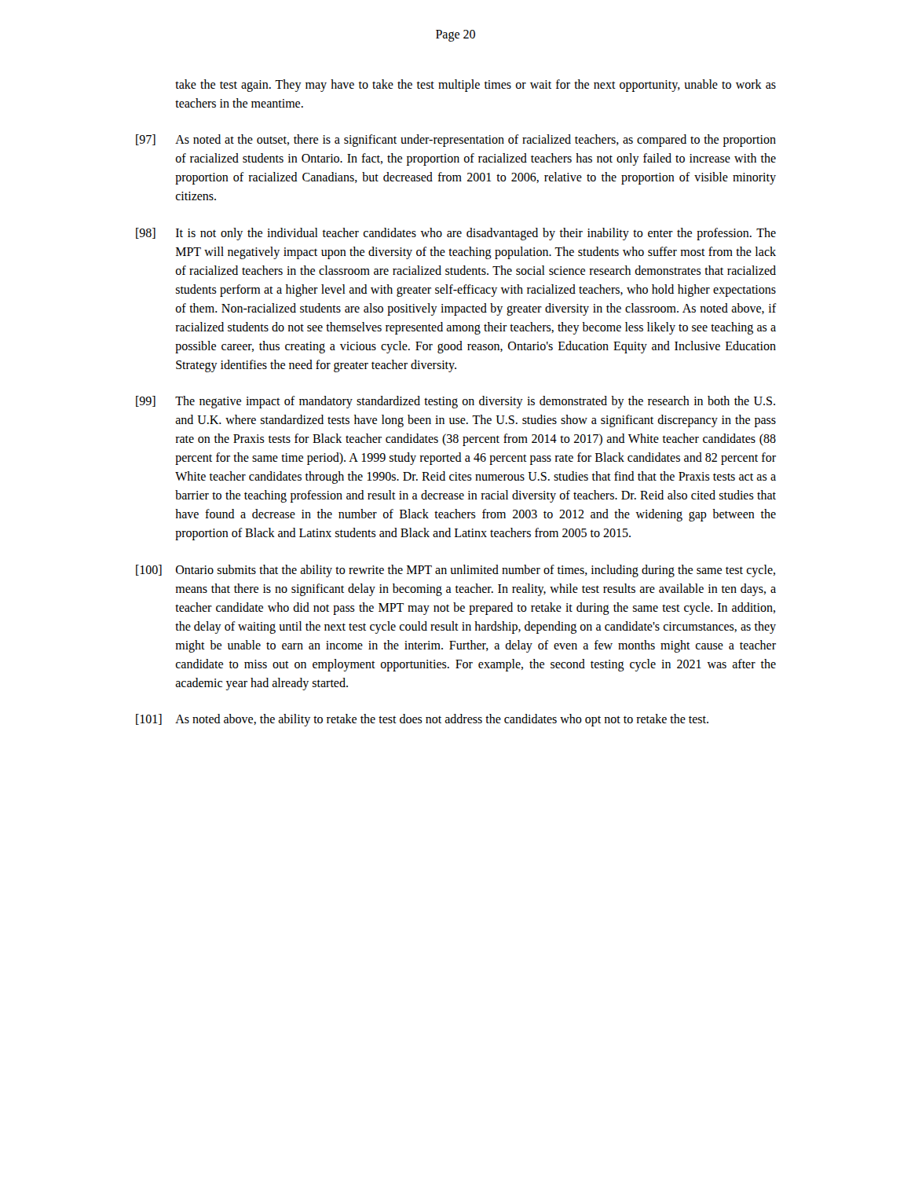Page 20
take the test again. They may have to take the test multiple times or wait for the next opportunity, unable to work as teachers in the meantime.
[97]
As noted at the outset, there is a significant under-representation of racialized teachers, as compared to the proportion of racialized students in Ontario. In fact, the proportion of racialized teachers has not only failed to increase with the proportion of racialized Canadians, but decreased from 2001 to 2006, relative to the proportion of visible minority citizens.
[98]
It is not only the individual teacher candidates who are disadvantaged by their inability to enter the profession. The MPT will negatively impact upon the diversity of the teaching population. The students who suffer most from the lack of racialized teachers in the classroom are racialized students. The social science research demonstrates that racialized students perform at a higher level and with greater self-efficacy with racialized teachers, who hold higher expectations of them. Non-racialized students are also positively impacted by greater diversity in the classroom. As noted above, if racialized students do not see themselves represented among their teachers, they become less likely to see teaching as a possible career, thus creating a vicious cycle. For good reason, Ontario's Education Equity and Inclusive Education Strategy identifies the need for greater teacher diversity.
[99]
The negative impact of mandatory standardized testing on diversity is demonstrated by the research in both the U.S. and U.K. where standardized tests have long been in use. The U.S. studies show a significant discrepancy in the pass rate on the Praxis tests for Black teacher candidates (38 percent from 2014 to 2017) and White teacher candidates (88 percent for the same time period). A 1999 study reported a 46 percent pass rate for Black candidates and 82 percent for White teacher candidates through the 1990s. Dr. Reid cites numerous U.S. studies that find that the Praxis tests act as a barrier to the teaching profession and result in a decrease in racial diversity of teachers. Dr. Reid also cited studies that have found a decrease in the number of Black teachers from 2003 to 2012 and the widening gap between the proportion of Black and Latinx students and Black and Latinx teachers from 2005 to 2015.
[100]
Ontario submits that the ability to rewrite the MPT an unlimited number of times, including during the same test cycle, means that there is no significant delay in becoming a teacher. In reality, while test results are available in ten days, a teacher candidate who did not pass the MPT may not be prepared to retake it during the same test cycle. In addition, the delay of waiting until the next test cycle could result in hardship, depending on a candidate's circumstances, as they might be unable to earn an income in the interim. Further, a delay of even a few months might cause a teacher candidate to miss out on employment opportunities. For example, the second testing cycle in 2021 was after the academic year had already started.
[101]
As noted above, the ability to retake the test does not address the candidates who opt not to retake the test.